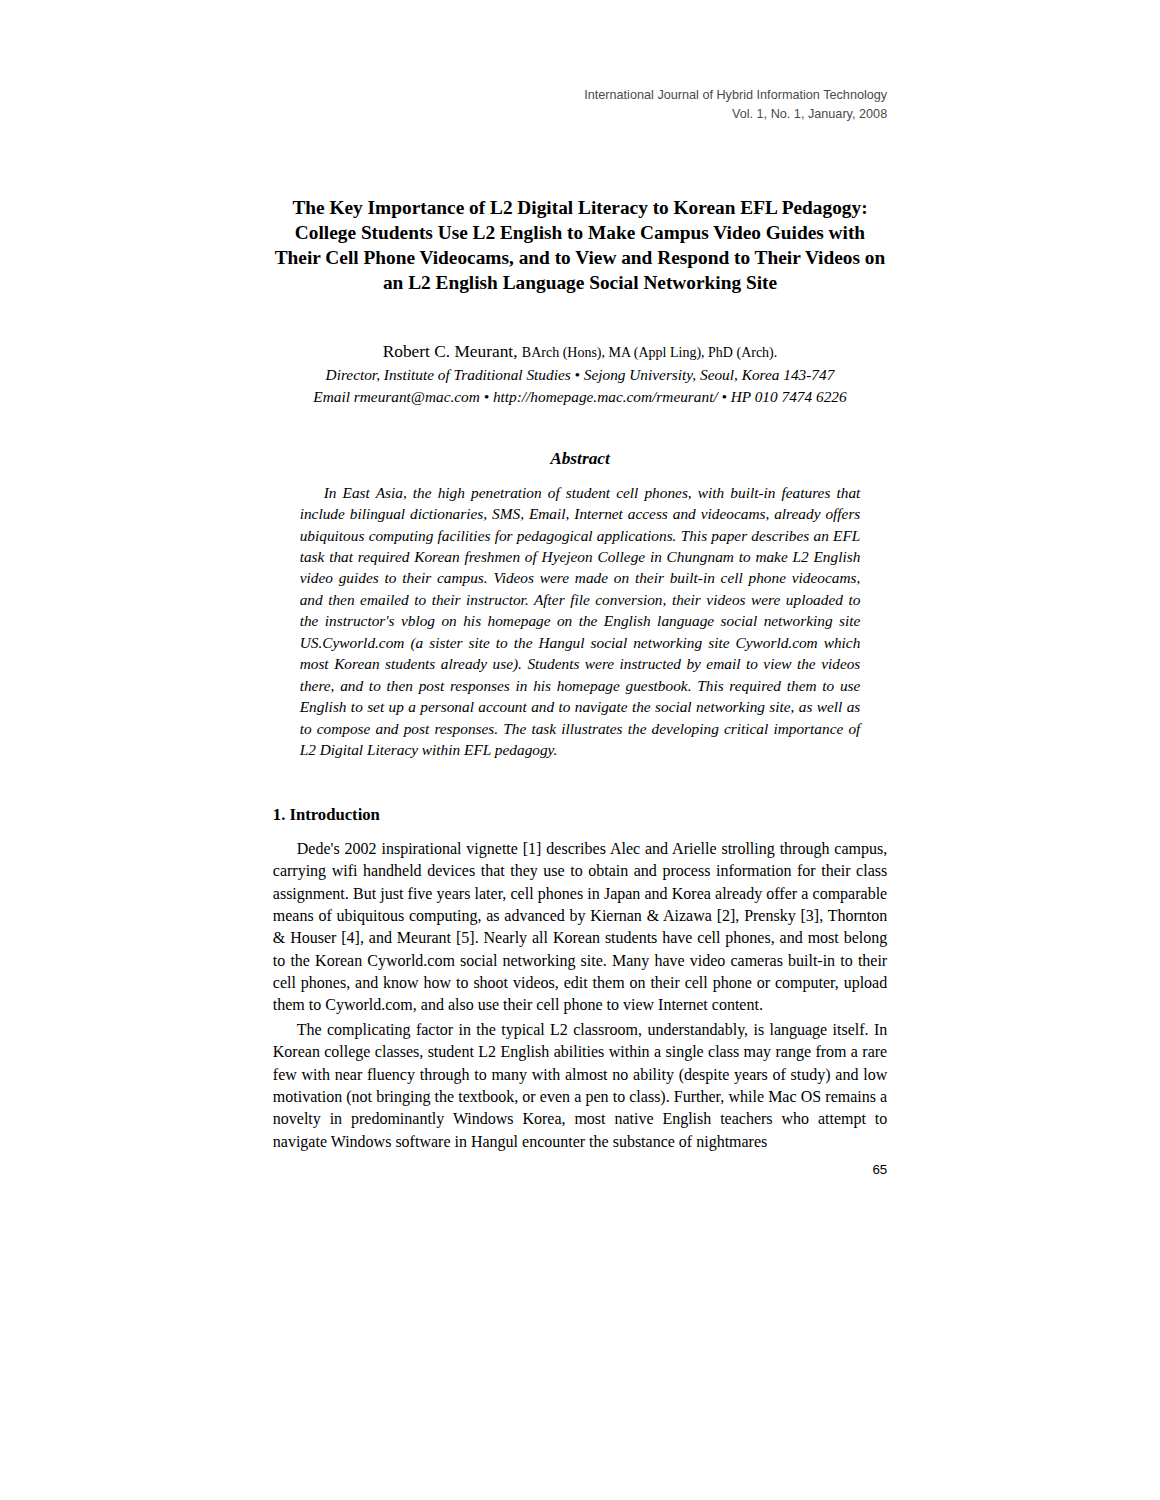International Journal of Hybrid Information Technology
Vol. 1, No. 1, January, 2008
The Key Importance of L2 Digital Literacy to Korean EFL Pedagogy:
College Students Use L2 English to Make Campus Video Guides with Their Cell Phone Videocams, and to View and Respond to Their Videos on an L2 English Language Social Networking Site
Robert C. Meurant, BArch (Hons), MA (Appl Ling), PhD (Arch).
Director, Institute of Traditional Studies • Sejong University, Seoul, Korea 143-747
Email rmeurant@mac.com • http://homepage.mac.com/rmeurant/ • HP 010 7474 6226
Abstract
In East Asia, the high penetration of student cell phones, with built-in features that include bilingual dictionaries, SMS, Email, Internet access and videocams, already offers ubiquitous computing facilities for pedagogical applications. This paper describes an EFL task that required Korean freshmen of Hyejeon College in Chungnam to make L2 English video guides to their campus. Videos were made on their built-in cell phone videocams, and then emailed to their instructor. After file conversion, their videos were uploaded to the instructor's vblog on his homepage on the English language social networking site US.Cyworld.com (a sister site to the Hangul social networking site Cyworld.com which most Korean students already use). Students were instructed by email to view the videos there, and to then post responses in his homepage guestbook. This required them to use English to set up a personal account and to navigate the social networking site, as well as to compose and post responses. The task illustrates the developing critical importance of L2 Digital Literacy within EFL pedagogy.
1. Introduction
Dede's 2002 inspirational vignette [1] describes Alec and Arielle strolling through campus, carrying wifi handheld devices that they use to obtain and process information for their class assignment. But just five years later, cell phones in Japan and Korea already offer a comparable means of ubiquitous computing, as advanced by Kiernan & Aizawa [2], Prensky [3], Thornton & Houser [4], and Meurant [5]. Nearly all Korean students have cell phones, and most belong to the Korean Cyworld.com social networking site. Many have video cameras built-in to their cell phones, and know how to shoot videos, edit them on their cell phone or computer, upload them to Cyworld.com, and also use their cell phone to view Internet content.
The complicating factor in the typical L2 classroom, understandably, is language itself. In Korean college classes, student L2 English abilities within a single class may range from a rare few with near fluency through to many with almost no ability (despite years of study) and low motivation (not bringing the textbook, or even a pen to class). Further, while Mac OS remains a novelty in predominantly Windows Korea, most native English teachers who attempt to navigate Windows software in Hangul encounter the substance of nightmares
65